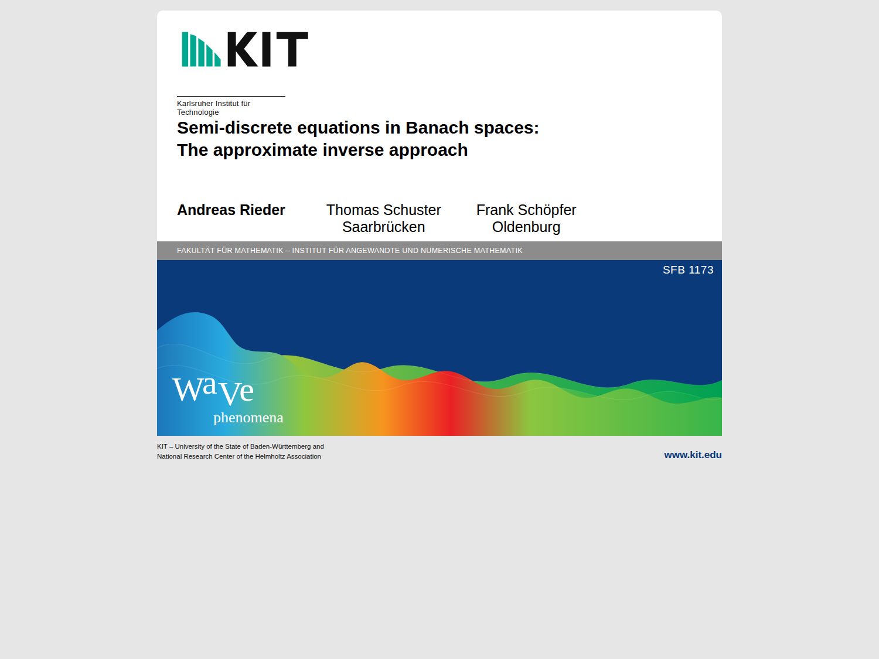Karlsruher Institut für Technologie
Semi-discrete equations in Banach spaces:
The approximate inverse approach
Andreas Rieder
Thomas Schuster
Saarbrücken
Frank Schöpfer
Oldenburg
FAKULTÄT FÜR MATHEMATIK – INSTITUT FÜR ANGEWANDTE UND NUMERISCHE MATHEMATIK
SFB 1173
WaVe
phenomena
KIT – University of the State of Baden-Württemberg and
National Research Center of the Helmholtz Association
www.kit.edu